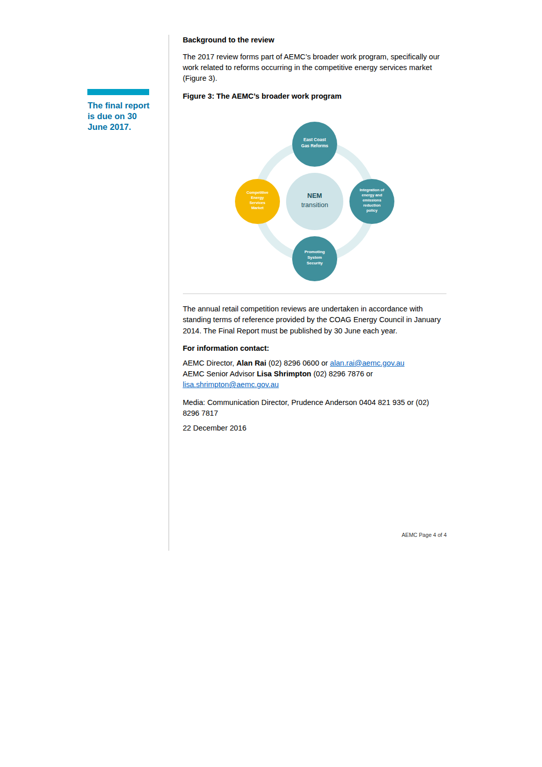The final report is due on 30 June 2017.
Background to the review
The 2017 review forms part of AEMC’s broader work program, specifically our work related to reforms occurring in the competitive energy services market (Figure 3).
Figure 3: The AEMC’s broader work program
NEM transition East Coast Gas Reforms Integration of energy and emissions reduction policy Promoting System Security Competitive Energy Services Market
The annual retail competition reviews are undertaken in accordance with standing terms of reference provided by the COAG Energy Council in January 2014. The Final Report must be published by 30 June each year.
For information contact:
AEMC Director, Alan Rai (02) 8296 0600 or alan.rai@aemc.gov.au
AEMC Senior Advisor Lisa Shrimpton (02) 8296 7876 or lisa.shrimpton@aemc.gov.au
Media: Communication Director, Prudence Anderson 0404 821 935 or (02) 8296 7817
22 December 2016
AEMC Page 4 of 4